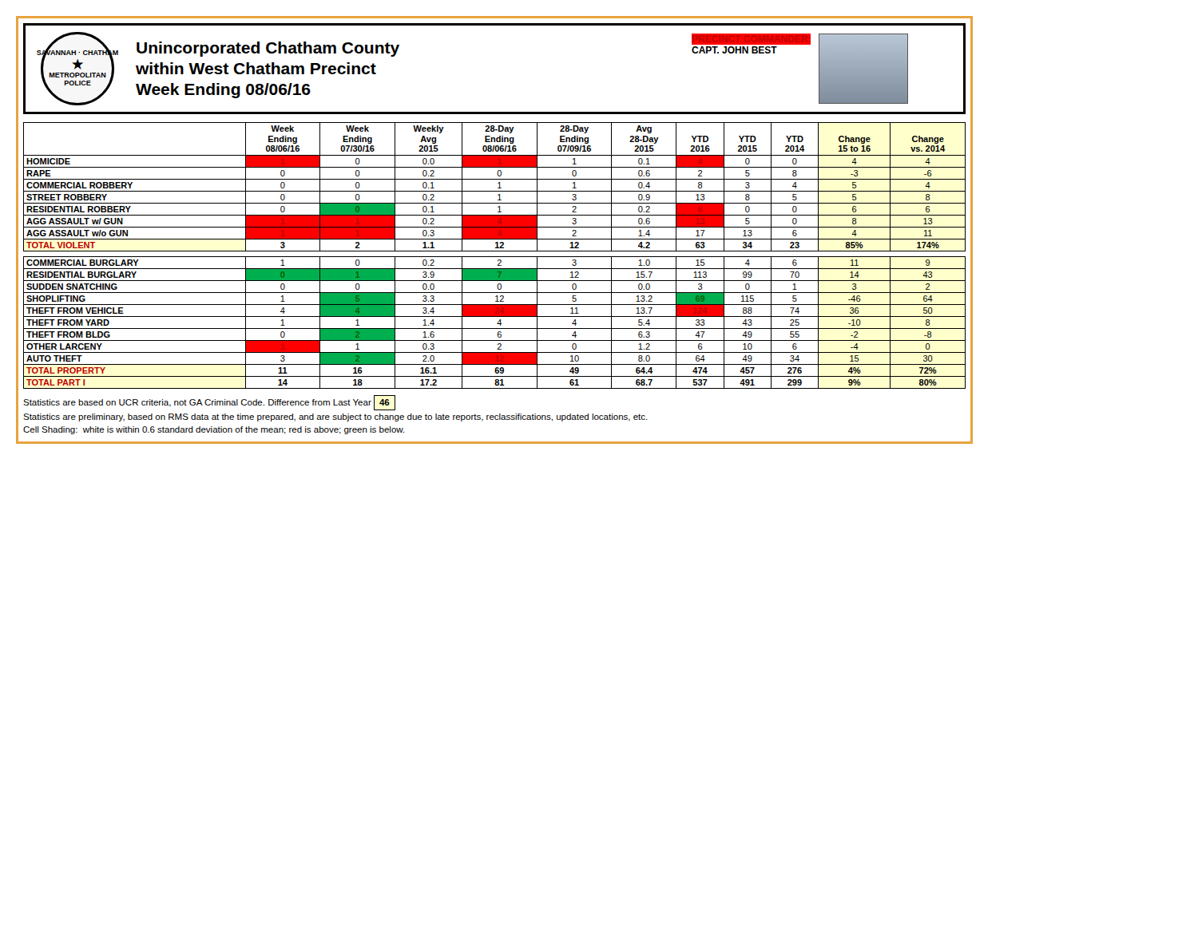SAVANNAH · CHATHAM
★
METROPOLITAN
POLICE
Unincorporated Chatham County
within West Chatham Precinct
Week Ending 08/06/16
PRECINCT COMMANDER:
CAPT. JOHN BEST
| | Week Ending 08/06/16 | Week Ending 07/30/16 | Weekly Avg 2015 | 28-Day Ending 08/06/16 | 28-Day Ending 07/09/16 | Avg 28-Day 2015 | YTD 2016 | YTD 2015 | YTD 2014 | Change 15 to 16 | Change vs. 2014 |
| --- | --- | --- | --- | --- | --- | --- | --- | --- | --- | --- | --- |
| HOMICIDE | 1 | 0 | 0.0 | 1 | 1 | 0.1 | 4 | 0 | 0 | 4 | 4 |
| RAPE | 0 | 0 | 0.2 | 0 | 0 | 0.6 | 2 | 5 | 8 | -3 | -6 |
| COMMERCIAL ROBBERY | 0 | 0 | 0.1 | 1 | 1 | 0.4 | 8 | 3 | 4 | 5 | 4 |
| STREET ROBBERY | 0 | 0 | 0.2 | 1 | 3 | 0.9 | 13 | 8 | 5 | 5 | 8 |
| RESIDENTIAL ROBBERY | 0 | 0 | 0.1 | 1 | 2 | 0.2 | 6 | 0 | 0 | 6 | 6 |
| AGG ASSAULT w/ GUN | 1 | 1 | 0.2 | 4 | 3 | 0.6 | 13 | 5 | 0 | 8 | 13 |
| AGG ASSAULT w/o GUN | 1 | 1 | 0.3 | 4 | 2 | 1.4 | 17 | 13 | 6 | 4 | 11 |
| TOTAL VIOLENT | 3 | 2 | 1.1 | 12 | 12 | 4.2 | 63 | 34 | 23 | 85% | 174% |
| COMMERCIAL BURGLARY | 1 | 0 | 0.2 | 2 | 3 | 1.0 | 15 | 4 | 6 | 11 | 9 |
| RESIDENTIAL BURGLARY | 0 | 1 | 3.9 | 7 | 12 | 15.7 | 113 | 99 | 70 | 14 | 43 |
| SUDDEN SNATCHING | 0 | 0 | 0.0 | 0 | 0 | 0.0 | 3 | 0 | 1 | 3 | 2 |
| SHOPLIFTING | 1 | 5 | 3.3 | 12 | 5 | 13.2 | 69 | 115 | 5 | -46 | 64 |
| THEFT FROM VEHICLE | 4 | 4 | 3.4 | 24 | 11 | 13.7 | 124 | 88 | 74 | 36 | 50 |
| THEFT FROM YARD | 1 | 1 | 1.4 | 4 | 4 | 5.4 | 33 | 43 | 25 | -10 | 8 |
| THEFT FROM BLDG | 0 | 2 | 1.6 | 6 | 4 | 6.3 | 47 | 49 | 55 | -2 | -8 |
| OTHER LARCENY | 1 | 1 | 0.3 | 2 | 0 | 1.2 | 6 | 10 | 6 | -4 | 0 |
| AUTO THEFT | 3 | 2 | 2.0 | 12 | 10 | 8.0 | 64 | 49 | 34 | 15 | 30 |
| TOTAL PROPERTY | 11 | 16 | 16.1 | 69 | 49 | 64.4 | 474 | 457 | 276 | 4% | 72% |
| TOTAL PART I | 14 | 18 | 17.2 | 81 | 61 | 68.7 | 537 | 491 | 299 | 9% | 80% |
Statistics are based on UCR criteria, not GA Criminal Code. Difference from Last Year 46
Statistics are preliminary, based on RMS data at the time prepared, and are subject to change due to late reports, reclassifications, updated locations, etc.
Cell Shading: white is within 0.6 standard deviation of the mean; red is above; green is below.